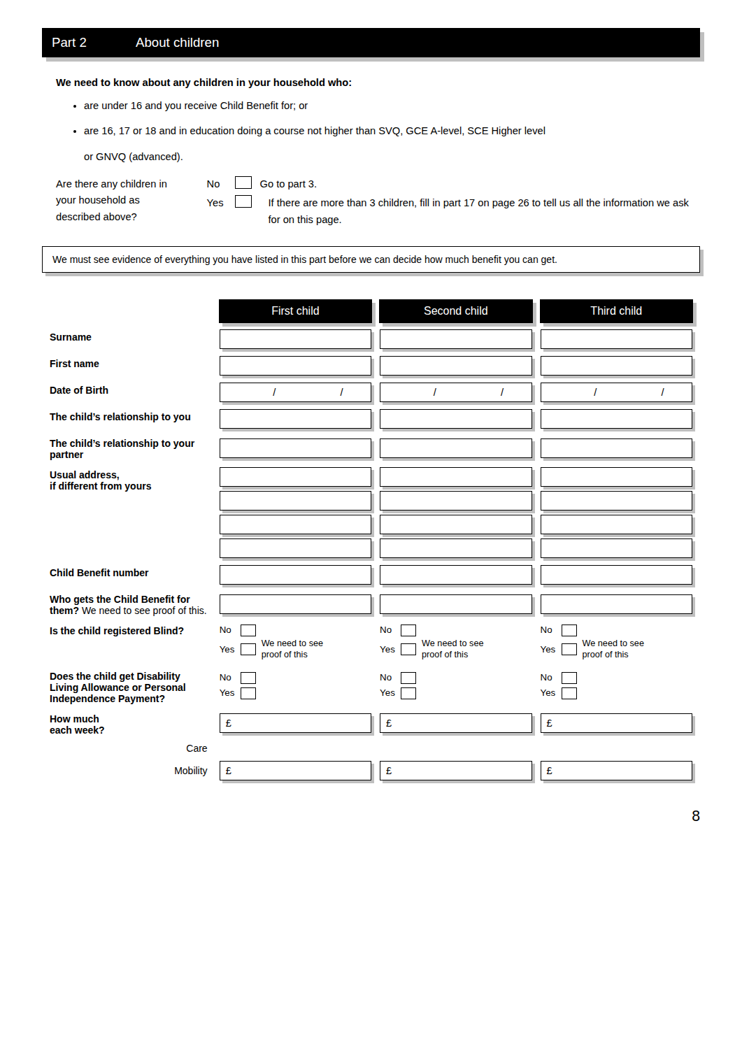Part 2 About children
We need to know about any children in your household who:
are under 16 and you receive Child Benefit for; or
are 16, 17 or 18 and in education doing a course not higher than SVQ, GCE A-level, SCE Higher level
or GNVQ (advanced).
Are there any children in your household as described above?
No Go to part 3.
Yes If there are more than 3 children, fill in part 17 on page 26 to tell us all the information we ask for on this page.
We must see evidence of everything you have listed in this part before we can decide how much benefit you can get.
| | First child | Second child | Third child |
| --- | --- | --- | --- |
| Surname | | | |
| First name | | | |
| Date of Birth | / / | / / | / / |
| The child’s relationship to you | | | |
| The child’s relationship to your partner | | | |
| Usual address, if different from yours | | | |
| Child Benefit number | | | |
| Who gets the Child Benefit for them? We need to see proof of this. | | | |
| Is the child registered Blind? | No Yes We need to see proof of this | No Yes We need to see proof of this | No Yes We need to see proof of this |
| Does the child get Disability Living Allowance or Personal Independence Payment? | No Yes | No Yes | No Yes |
| How much each week? | £ | £ | £ |
| Care | | | |
| Mobility | £ | £ | £ |
8